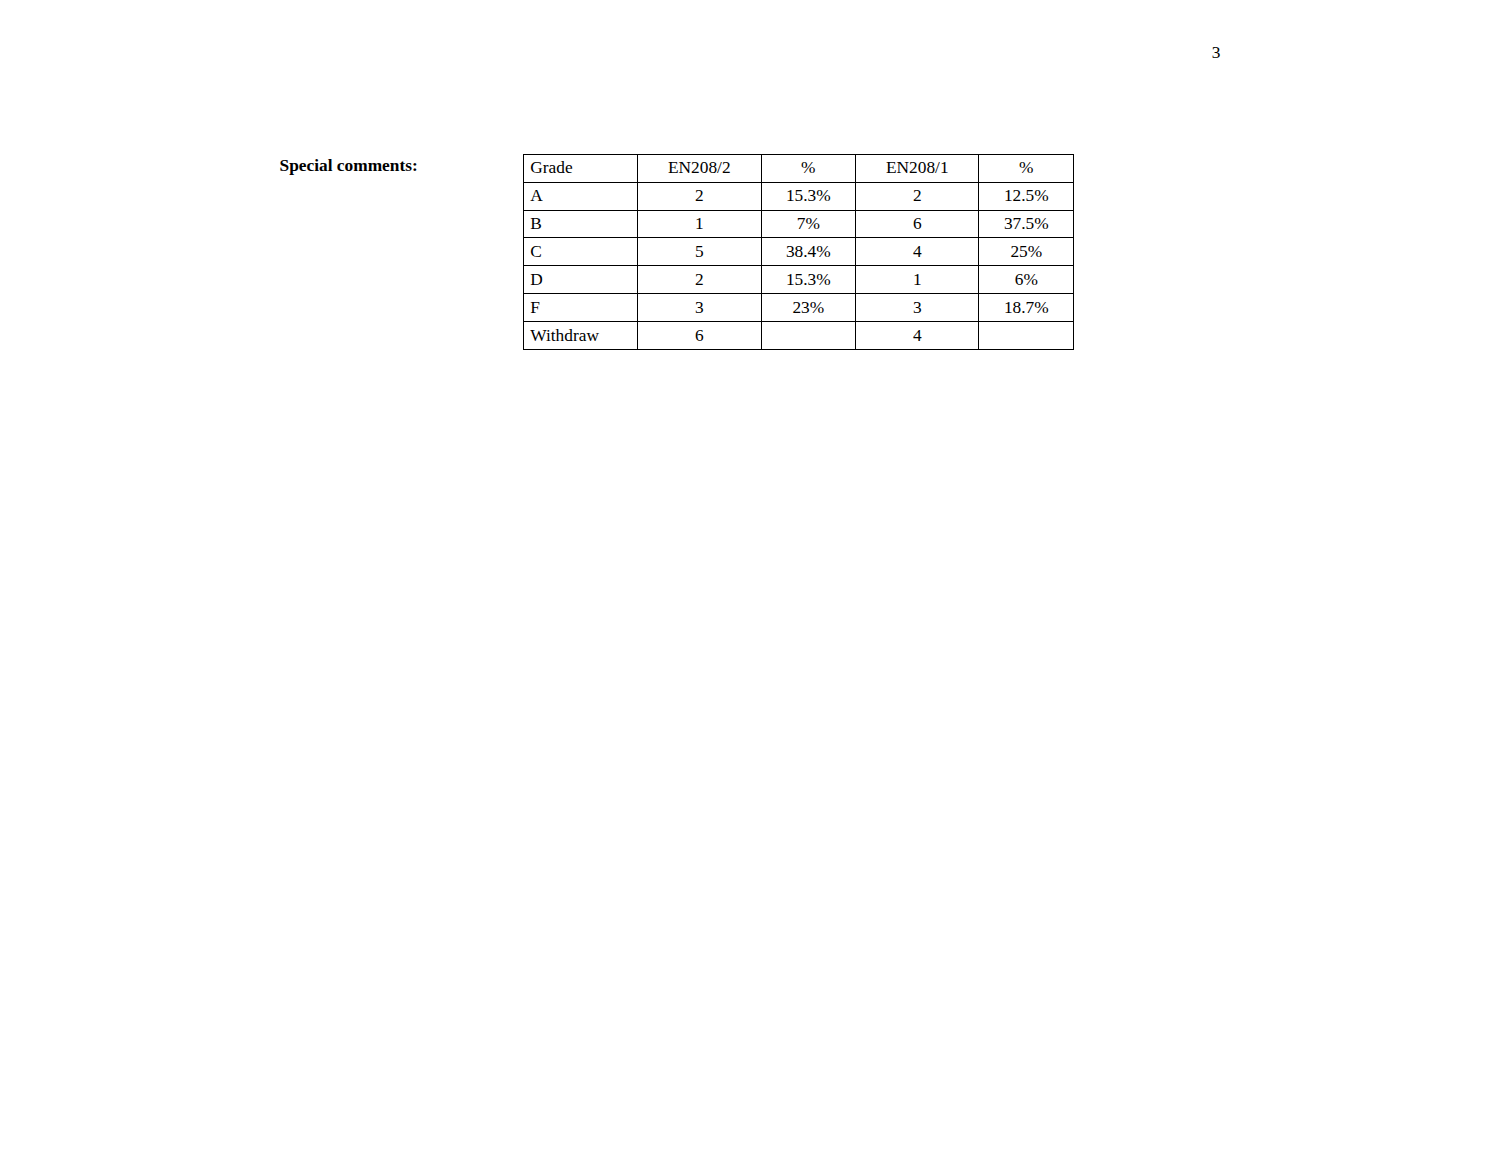3
Special comments:
| Grade | EN208/2 | % | EN208/1 | % |
| A | 2 | 15.3% | 2 | 12.5% |
| B | 1 | 7% | 6 | 37.5% |
| C | 5 | 38.4% | 4 | 25% |
| D | 2 | 15.3% | 1 | 6% |
| F | 3 | 23% | 3 | 18.7% |
| Withdraw | 6 | | 4 | |